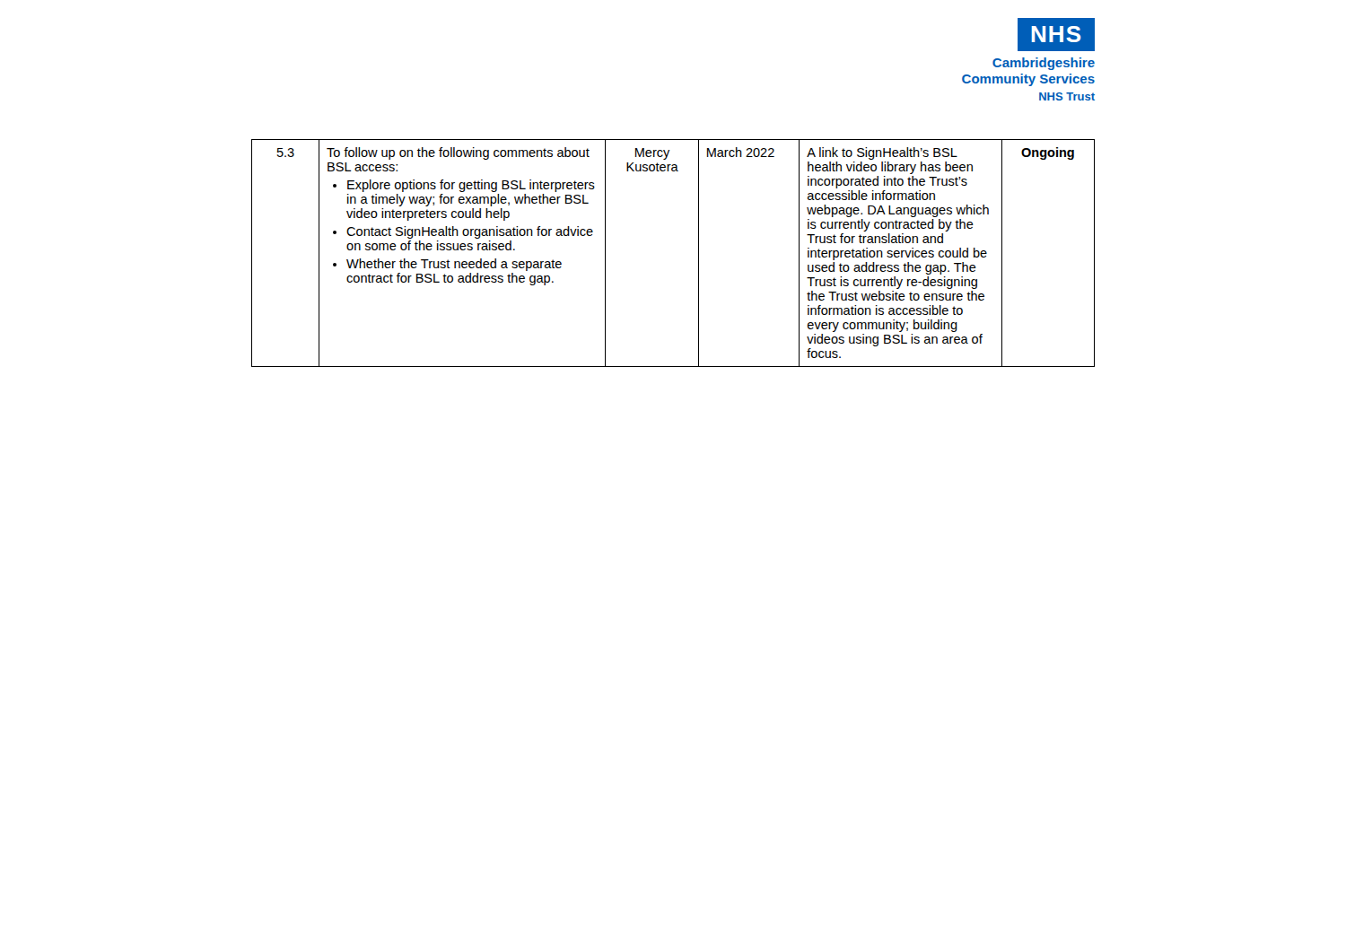NHS
Cambridgeshire
Community Services
NHS Trust
| 5.3 | To follow up on the following comments about BSL access: Explore options for getting BSL interpreters in a timely way; for example, whether BSL video interpreters could help Contact SignHealth organisation for advice on some of the issues raised. Whether the Trust needed a separate contract for BSL to address the gap. | Mercy Kusotera | March 2022 | A link to SignHealth’s BSL health video library has been incorporated into the Trust’s accessible information webpage. DA Languages which is currently contracted by the Trust for translation and interpretation services could be used to address the gap. The Trust is currently re-designing the Trust website to ensure the information is accessible to every community; building videos using BSL is an area of focus. | Ongoing |